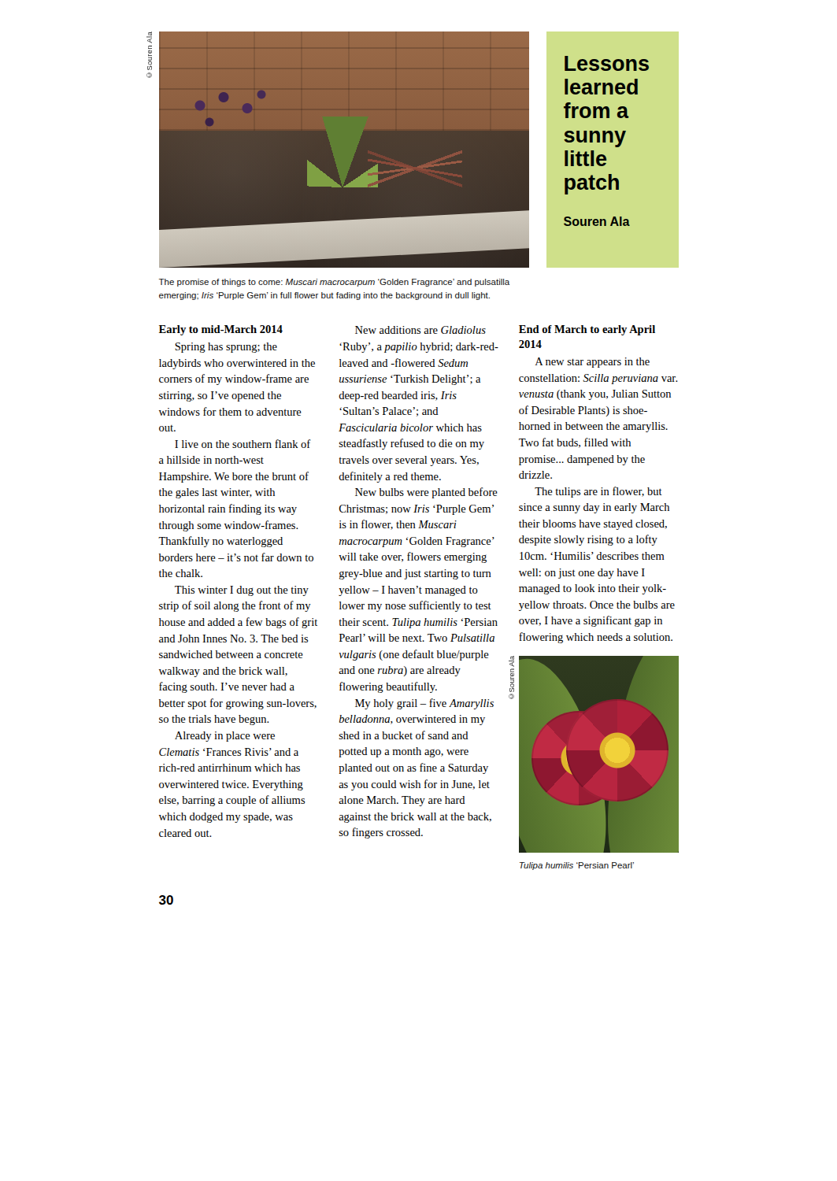©Souren Ala
The promise of things to come: Muscari macrocarpum ‘Golden Fragrance’ and pulsatilla emerging; Iris ‘Purple Gem’ in full flower but fading into the background in dull light.
Lessons learned from a sunny little patch
Souren Ala
Early to mid-March 2014
Spring has sprung; the ladybirds who overwintered in the corners of my window-frame are stirring, so I’ve opened the windows for them to adventure out.
I live on the southern flank of a hillside in north-west Hampshire. We bore the brunt of the gales last winter, with horizontal rain finding its way through some window-frames. Thankfully no waterlogged borders here – it’s not far down to the chalk.
This winter I dug out the tiny strip of soil along the front of my house and added a few bags of grit and John Innes No. 3. The bed is sandwiched between a concrete walkway and the brick wall, facing south. I’ve never had a better spot for growing sun-lovers, so the trials have begun.
Already in place were Clematis ‘Frances Rivis’ and a rich-red antirrhinum which has overwintered twice. Everything else, barring a couple of alliums which dodged my spade, was cleared out.
New additions are Gladiolus ‘Ruby’, a papilio hybrid; dark-red-leaved and -flowered Sedum ussuriense ‘Turkish Delight’; a deep-red bearded iris, Iris ‘Sultan’s Palace’; and Fascicularia bicolor which has steadfastly refused to die on my travels over several years. Yes, definitely a red theme.
New bulbs were planted before Christmas; now Iris ‘Purple Gem’ is in flower, then Muscari macrocarpum ‘Golden Fragrance’ will take over, flowers emerging grey-blue and just starting to turn yellow – I haven’t managed to lower my nose sufficiently to test their scent. Tulipa humilis ‘Persian Pearl’ will be next. Two Pulsatilla vulgaris (one default blue/purple and one rubra) are already flowering beautifully.
My holy grail – five Amaryllis belladonna, overwintered in my shed in a bucket of sand and potted up a month ago, were planted out on as fine a Saturday as you could wish for in June, let alone March. They are hard against the brick wall at the back, so fingers crossed.
End of March to early April 2014
A new star appears in the constellation: Scilla peruviana var. venusta (thank you, Julian Sutton of Desirable Plants) is shoe-horned in between the amaryllis. Two fat buds, filled with promise... dampened by the drizzle.
The tulips are in flower, but since a sunny day in early March their blooms have stayed closed, despite slowly rising to a lofty 10cm. ‘Humilis’ describes them well: on just one day have I managed to look into their yolk-yellow throats. Once the bulbs are over, I have a significant gap in flowering which needs a solution.
©Souren Ala
Tulipa humilis ‘Persian Pearl’
30